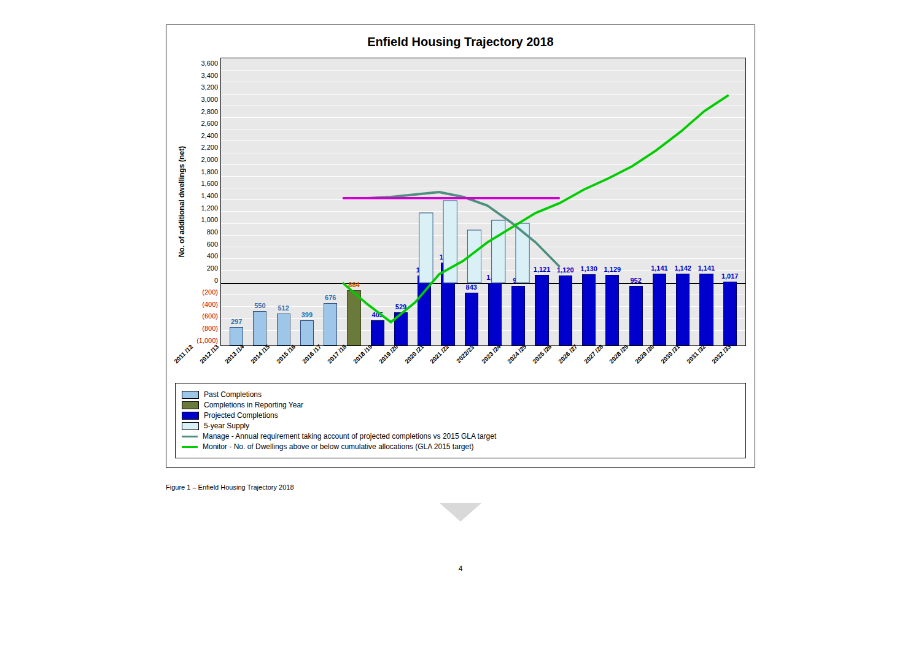Enfield Housing Trajectory 2018
No. of additional dwellings (net)
3,600 3,400 3,200 3,000 2,800 2,600 2,400 2,200 2,000 1,800 1,600 1,400 1,200 1,000 800 600 400 200 0 (200) (400) (600) (800) (1,000)
297
550
512
399
676
884
405
529
1,118
1,318
843
1,000
949
1,121
1,120
1,130
1,129
952
1,141
1,142
1,141
1,017
2011 /12
2012 /13
2013 /14
2014 /15
2015 /16
2016 /17
2017 /18
2018 /19
2019 /20
2020 /21
2021 /22
2022/23
2023 /24
2024 /25
2025 /26
2026 /27
2027 /28
2028 /29
2029 /30
2030 /31
2031 /32
2032 /33
Past Completions
Completions in Reporting Year
Projected Completions
5-year Supply
Manage - Annual requirement taking account of projected completions vs 2015 GLA target
Monitor - No. of Dwellings above or below cumulative allocations (GLA 2015 target)
Figure 1 – Enfield Housing Trajectory 2018
4